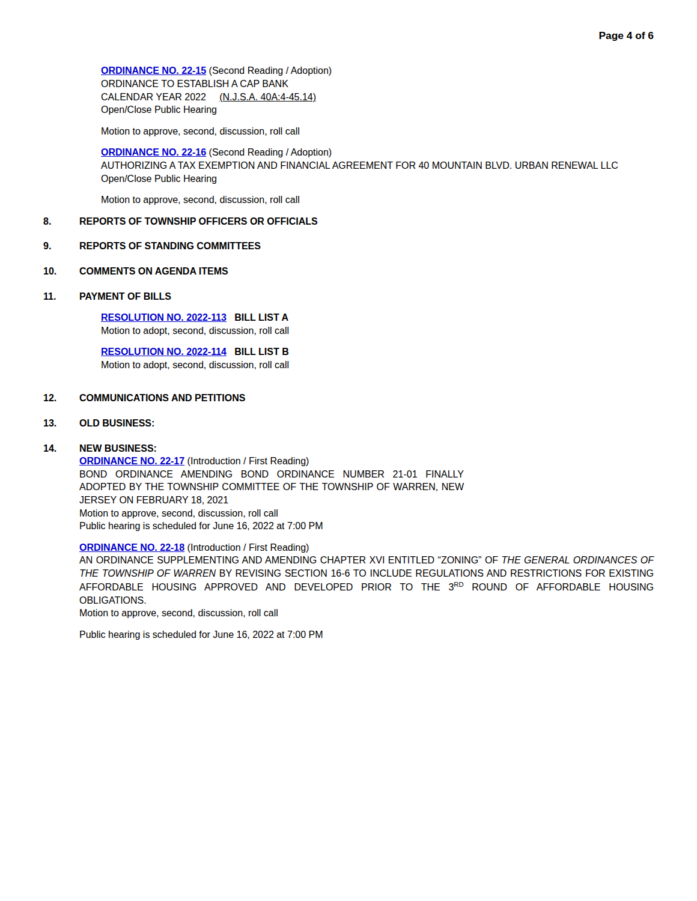Page 4 of 6
ORDINANCE NO. 22-15 (Second Reading / Adoption)
ORDINANCE TO ESTABLISH A CAP BANK
CALENDAR YEAR 2022 (N.J.S.A. 40A:4-45.14)
Open/Close Public Hearing
Motion to approve, second, discussion, roll call
ORDINANCE NO. 22-16 (Second Reading / Adoption)
AUTHORIZING A TAX EXEMPTION AND FINANCIAL AGREEMENT FOR 40 MOUNTAIN BLVD. URBAN RENEWAL LLC
Open/Close Public Hearing
Motion to approve, second, discussion, roll call
8.
Reports of Township Officers or Officials
9.
Reports of Standing Committees
10.
Comments on Agenda Items
11.
Payment of Bills
RESOLUTION NO. 2022-113 BILL LIST A
Motion to adopt, second, discussion, roll call
RESOLUTION NO. 2022-114 BILL LIST B
Motion to adopt, second, discussion, roll call
12.
Communications and Petitions
13.
Old Business:
14.
New Business:
ORDINANCE NO. 22-17 (Introduction / First Reading)
BOND ORDINANCE AMENDING BOND ORDINANCE NUMBER 21-01 FINALLY ADOPTED BY THE TOWNSHIP COMMITTEE OF THE TOWNSHIP OF WARREN, NEW JERSEY ON FEBRUARY 18, 2021
Motion to approve, second, discussion, roll call
Public hearing is scheduled for June 16, 2022 at 7:00 PM
ORDINANCE NO. 22-18 (Introduction / First Reading)
AN ORDINANCE SUPPLEMENTING AND AMENDING CHAPTER XVI ENTITLED “ZONING” OF THE GENERAL ORDINANCES OF THE TOWNSHIP OF WARREN BY REVISING SECTION 16-6 TO INCLUDE REGULATIONS AND RESTRICTIONS FOR EXISTING AFFORDABLE HOUSING APPROVED AND DEVELOPED PRIOR TO THE 3RD ROUND OF AFFORDABLE HOUSING OBLIGATIONS.
Motion to approve, second, discussion, roll call
Public hearing is scheduled for June 16, 2022 at 7:00 PM